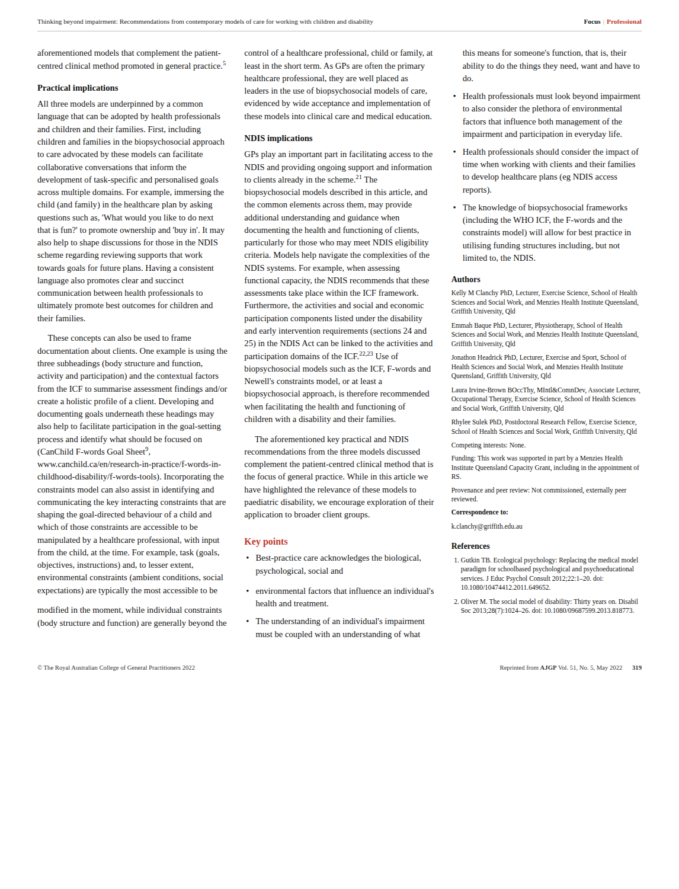Thinking beyond impairment: Recommendations from contemporary models of care for working with children and disability
Focus|Professional
aforementioned models that complement the patient-centred clinical method promoted in general practice.5
Practical implications
All three models are underpinned by a common language that can be adopted by health professionals and children and their families. First, including children and families in the biopsychosocial approach to care advocated by these models can facilitate collaborative conversations that inform the development of task-specific and personalised goals across multiple domains. For example, immersing the child (and family) in the healthcare plan by asking questions such as, 'What would you like to do next that is fun?' to promote ownership and 'buy in'. It may also help to shape discussions for those in the NDIS scheme regarding reviewing supports that work towards goals for future plans. Having a consistent language also promotes clear and succinct communication between health professionals to ultimately promote best outcomes for children and their families.
These concepts can also be used to frame documentation about clients. One example is using the three subheadings (body structure and function, activity and participation) and the contextual factors from the ICF to summarise assessment findings and/or create a holistic profile of a client. Developing and documenting goals underneath these headings may also help to facilitate participation in the goal-setting process and identify what should be focused on (CanChild F-words Goal Sheet9, www.canchild.ca/en/research-in-practice/f-words-in-childhood-disability/f-words-tools). Incorporating the constraints model can also assist in identifying and communicating the key interacting constraints that are shaping the goal-directed behaviour of a child and which of those constraints are accessible to be manipulated by a healthcare professional, with input from the child, at the time. For example, task (goals, objectives, instructions) and, to lesser extent, environmental constraints (ambient conditions, social expectations) are typically the most accessible to be
modified in the moment, while individual constraints (body structure and function) are generally beyond the control of a healthcare professional, child or family, at least in the short term. As GPs are often the primary healthcare professional, they are well placed as leaders in the use of biopsychosocial models of care, evidenced by wide acceptance and implementation of these models into clinical care and medical education.
NDIS implications
GPs play an important part in facilitating access to the NDIS and providing ongoing support and information to clients already in the scheme.21 The biopsychosocial models described in this article, and the common elements across them, may provide additional understanding and guidance when documenting the health and functioning of clients, particularly for those who may meet NDIS eligibility criteria. Models help navigate the complexities of the NDIS systems. For example, when assessing functional capacity, the NDIS recommends that these assessments take place within the ICF framework. Furthermore, the activities and social and economic participation components listed under the disability and early intervention requirements (sections 24 and 25) in the NDIS Act can be linked to the activities and participation domains of the ICF.22,23 Use of biopsychosocial models such as the ICF, F-words and Newell's constraints model, or at least a biopsychosocial approach, is therefore recommended when facilitating the health and functioning of children with a disability and their families.
The aforementioned key practical and NDIS recommendations from the three models discussed complement the patient-centred clinical method that is the focus of general practice. While in this article we have highlighted the relevance of these models to paediatric disability, we encourage exploration of their application to broader client groups.
Key points
Best-practice care acknowledges the biological, psychological, social and
environmental factors that influence an individual's health and treatment.
The understanding of an individual's impairment must be coupled with an understanding of what this means for someone's function, that is, their ability to do the things they need, want and have to do.
Health professionals must look beyond impairment to also consider the plethora of environmental factors that influence both management of the impairment and participation in everyday life.
Health professionals should consider the impact of time when working with clients and their families to develop healthcare plans (eg NDIS access reports).
The knowledge of biopsychosocial frameworks (including the WHO ICF, the F-words and the constraints model) will allow for best practice in utilising funding structures including, but not limited to, the NDIS.
Authors
Kelly M Clanchy PhD, Lecturer, Exercise Science, School of Health Sciences and Social Work, and Menzies Health Institute Queensland, Griffith University, Qld
Emmah Baque PhD, Lecturer, Physiotherapy, School of Health Sciences and Social Work, and Menzies Health Institute Queensland, Griffith University, Qld
Jonathon Headrick PhD, Lecturer, Exercise and Sport, School of Health Sciences and Social Work, and Menzies Health Institute Queensland, Griffith University, Qld
Laura Irvine-Brown BOccThy, MIntl&ComnDev, Associate Lecturer, Occupational Therapy, Exercise Science, School of Health Sciences and Social Work, Griffith University, Qld
Rhylee Sulek PhD, Postdoctoral Research Fellow, Exercise Science, School of Health Sciences and Social Work, Griffith University, Qld
Competing interests: None.
Funding: This work was supported in part by a Menzies Health Institute Queensland Capacity Grant, including in the appointment of RS.
Provenance and peer review: Not commissioned, externally peer reviewed.
Correspondence to:
k.clanchy@griffith.edu.au
References
Gutkin TB. Ecological psychology: Replacing the medical model paradigm for schoolbased psychological and psychoeducational services. J Educ Psychol Consult 2012;22:1–20. doi: 10.1080/10474412.2011.649652.
Oliver M. The social model of disability: Thirty years on. Disabil Soc 2013;28(7):1024–26. doi: 10.1080/09687599.2013.818773.
© The Royal Australian College of General Practitioners 2022
Reprinted from AJGP Vol. 51, No. 5, May 2022 319